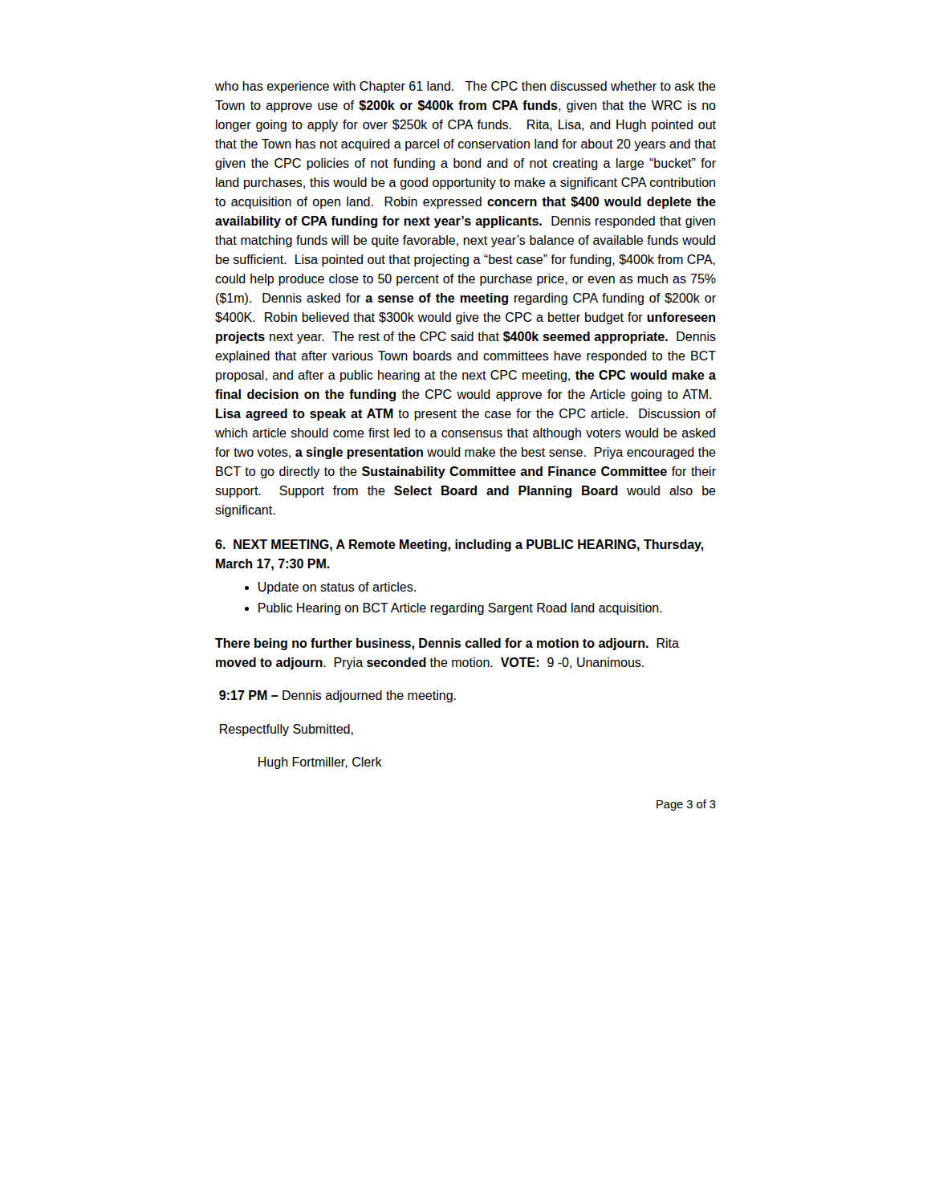who has experience with Chapter 61 land. The CPC then discussed whether to ask the Town to approve use of $200k or $400k from CPA funds, given that the WRC is no longer going to apply for over $250k of CPA funds. Rita, Lisa, and Hugh pointed out that the Town has not acquired a parcel of conservation land for about 20 years and that given the CPC policies of not funding a bond and of not creating a large “bucket” for land purchases, this would be a good opportunity to make a significant CPA contribution to acquisition of open land. Robin expressed concern that $400 would deplete the availability of CPA funding for next year’s applicants. Dennis responded that given that matching funds will be quite favorable, next year’s balance of available funds would be sufficient. Lisa pointed out that projecting a “best case” for funding, $400k from CPA, could help produce close to 50 percent of the purchase price, or even as much as 75% ($1m). Dennis asked for a sense of the meeting regarding CPA funding of $200k or $400K. Robin believed that $300k would give the CPC a better budget for unforeseen projects next year. The rest of the CPC said that $400k seemed appropriate. Dennis explained that after various Town boards and committees have responded to the BCT proposal, and after a public hearing at the next CPC meeting, the CPC would make a final decision on the funding the CPC would approve for the Article going to ATM. Lisa agreed to speak at ATM to present the case for the CPC article. Discussion of which article should come first led to a consensus that although voters would be asked for two votes, a single presentation would make the best sense. Priya encouraged the BCT to go directly to the Sustainability Committee and Finance Committee for their support. Support from the Select Board and Planning Board would also be significant.
6. NEXT MEETING, A Remote Meeting, including a PUBLIC HEARING, Thursday, March 17, 7:30 PM.
Update on status of articles.
Public Hearing on BCT Article regarding Sargent Road land acquisition.
There being no further business, Dennis called for a motion to adjourn. Rita moved to adjourn. Pryia seconded the motion. VOTE: 9 -0, Unanimous.
9:17 PM – Dennis adjourned the meeting.
Respectfully Submitted,
Hugh Fortmiller, Clerk
Page 3 of 3